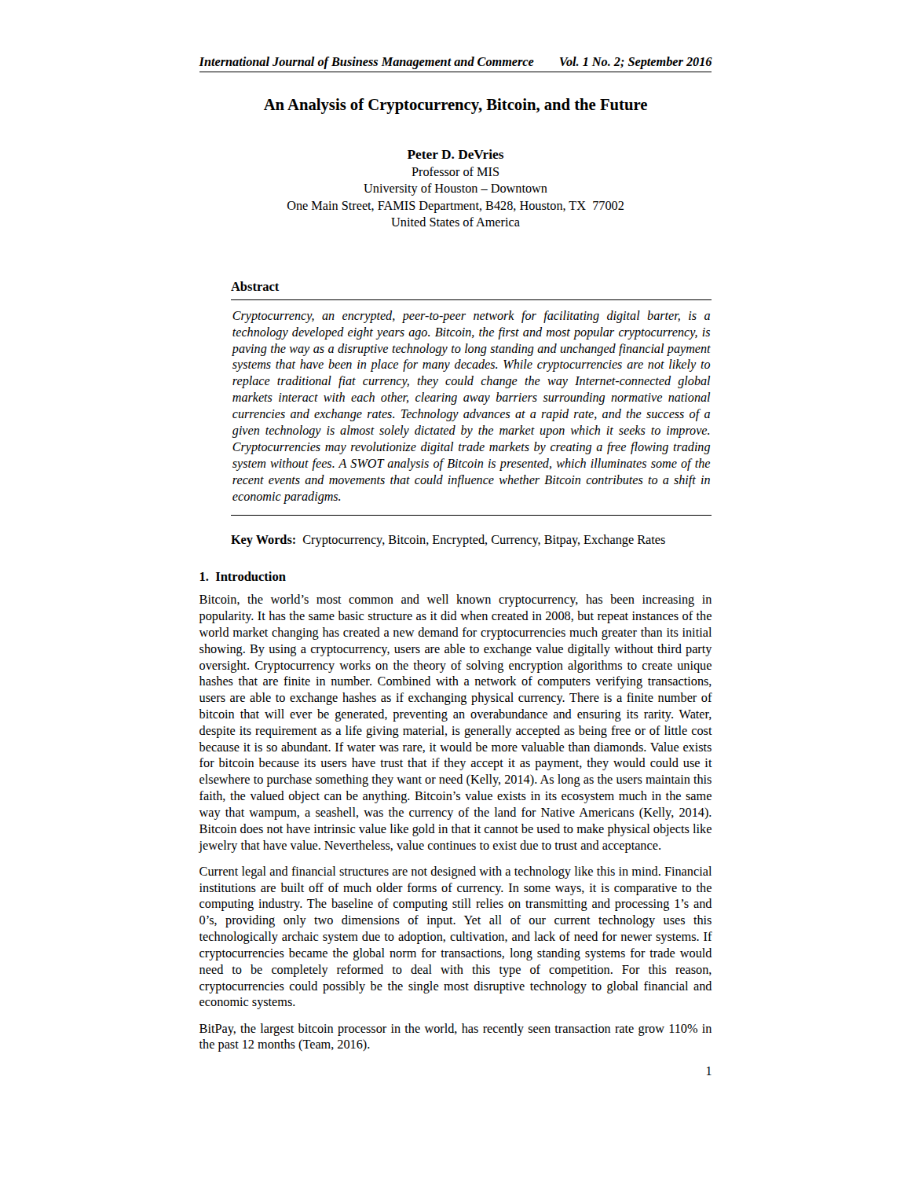International Journal of Business Management and Commerce
Vol. 1 No. 2; September 2016
An Analysis of Cryptocurrency, Bitcoin, and the Future
Peter D. DeVries
Professor of MIS
University of Houston – Downtown
One Main Street, FAMIS Department, B428, Houston, TX 77002
United States of America
Abstract
Cryptocurrency, an encrypted, peer-to-peer network for facilitating digital barter, is a technology developed eight years ago. Bitcoin, the first and most popular cryptocurrency, is paving the way as a disruptive technology to long standing and unchanged financial payment systems that have been in place for many decades. While cryptocurrencies are not likely to replace traditional fiat currency, they could change the way Internet-connected global markets interact with each other, clearing away barriers surrounding normative national currencies and exchange rates. Technology advances at a rapid rate, and the success of a given technology is almost solely dictated by the market upon which it seeks to improve. Cryptocurrencies may revolutionize digital trade markets by creating a free flowing trading system without fees. A SWOT analysis of Bitcoin is presented, which illuminates some of the recent events and movements that could influence whether Bitcoin contributes to a shift in economic paradigms.
Key Words: Cryptocurrency, Bitcoin, Encrypted, Currency, Bitpay, Exchange Rates
1. Introduction
Bitcoin, the world’s most common and well known cryptocurrency, has been increasing in popularity. It has the same basic structure as it did when created in 2008, but repeat instances of the world market changing has created a new demand for cryptocurrencies much greater than its initial showing. By using a cryptocurrency, users are able to exchange value digitally without third party oversight. Cryptocurrency works on the theory of solving encryption algorithms to create unique hashes that are finite in number. Combined with a network of computers verifying transactions, users are able to exchange hashes as if exchanging physical currency. There is a finite number of bitcoin that will ever be generated, preventing an overabundance and ensuring its rarity. Water, despite its requirement as a life giving material, is generally accepted as being free or of little cost because it is so abundant. If water was rare, it would be more valuable than diamonds. Value exists for bitcoin because its users have trust that if they accept it as payment, they would could use it elsewhere to purchase something they want or need (Kelly, 2014). As long as the users maintain this faith, the valued object can be anything. Bitcoin’s value exists in its ecosystem much in the same way that wampum, a seashell, was the currency of the land for Native Americans (Kelly, 2014). Bitcoin does not have intrinsic value like gold in that it cannot be used to make physical objects like jewelry that have value. Nevertheless, value continues to exist due to trust and acceptance.
Current legal and financial structures are not designed with a technology like this in mind. Financial institutions are built off of much older forms of currency. In some ways, it is comparative to the computing industry. The baseline of computing still relies on transmitting and processing 1’s and 0’s, providing only two dimensions of input. Yet all of our current technology uses this technologically archaic system due to adoption, cultivation, and lack of need for newer systems. If cryptocurrencies became the global norm for transactions, long standing systems for trade would need to be completely reformed to deal with this type of competition. For this reason, cryptocurrencies could possibly be the single most disruptive technology to global financial and economic systems.
BitPay, the largest bitcoin processor in the world, has recently seen transaction rate grow 110% in the past 12 months (Team, 2016).
1